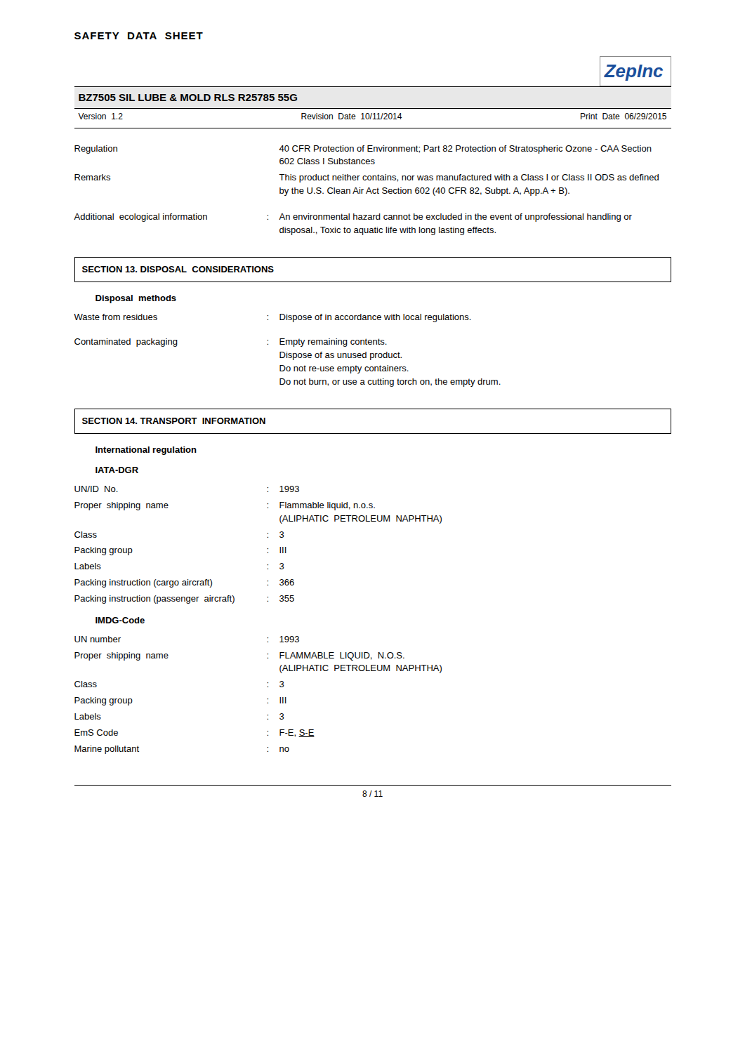SAFETY DATA SHEET
ZepInc
BZ7505 SIL LUBE & MOLD RLS R25785 55G
Version 1.2 Revision Date 10/11/2014 Print Date 06/29/2015
| Regulation | | 40 CFR Protection of Environment; Part 82 Protection of Stratospheric Ozone - CAA Section 602 Class I Substances |
| Remarks | | This product neither contains, nor was manufactured with a Class I or Class II ODS as defined by the U.S. Clean Air Act Section 602 (40 CFR 82, Subpt. A, App.A + B). |
| Additional ecological information | : | An environmental hazard cannot be excluded in the event of unprofessional handling or disposal., Toxic to aquatic life with long lasting effects. |
SECTION 13. DISPOSAL CONSIDERATIONS
Disposal methods
| Waste from residues | : | Dispose of in accordance with local regulations. |
| Contaminated packaging | : | Empty remaining contents. Dispose of as unused product. Do not re-use empty containers. Do not burn, or use a cutting torch on, the empty drum. |
SECTION 14. TRANSPORT INFORMATION
International regulation
IATA-DGR
| UN/ID No. | : | 1993 |
| Proper shipping name | : | Flammable liquid, n.o.s. (ALIPHATIC PETROLEUM NAPHTHA) |
| Class | : | 3 |
| Packing group | : | III |
| Labels | : | 3 |
| Packing instruction (cargo aircraft) | : | 366 |
| Packing instruction (passenger aircraft) | : | 355 |
IMDG-Code
| UN number | : | 1993 |
| Proper shipping name | : | FLAMMABLE LIQUID, N.O.S. (ALIPHATIC PETROLEUM NAPHTHA) |
| Class | : | 3 |
| Packing group | : | III |
| Labels | : | 3 |
| EmS Code | : | F-E, S-E |
| Marine pollutant | : | no |
8 / 11